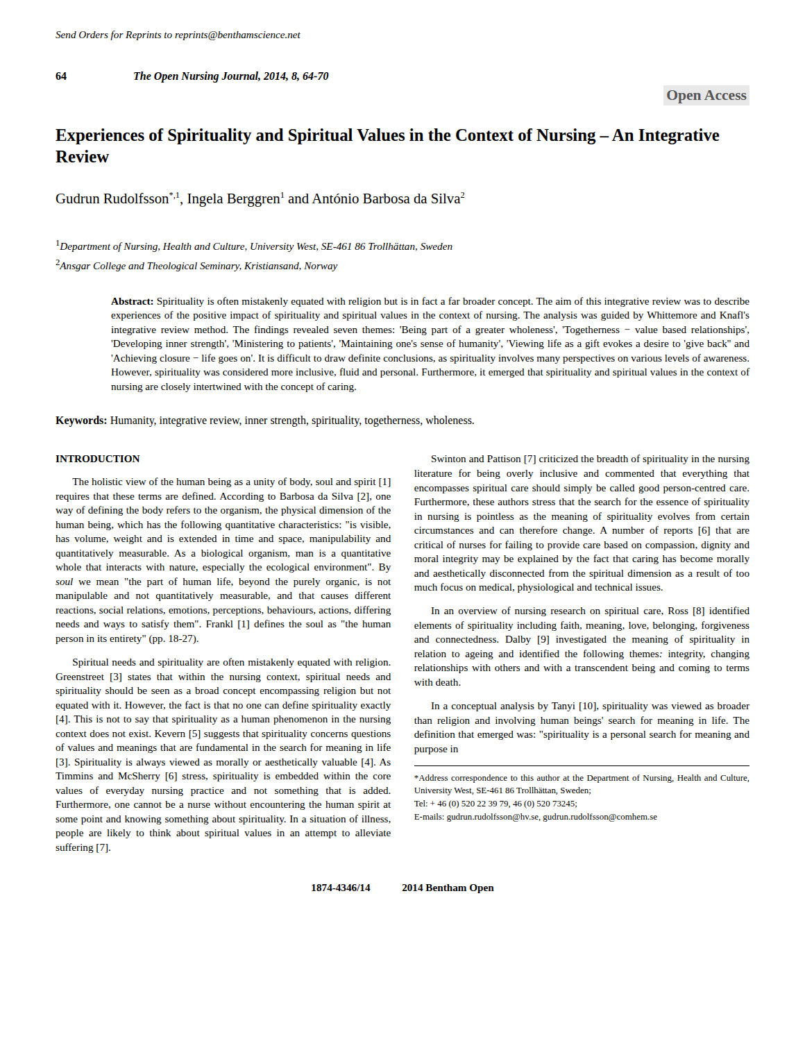Send Orders for Reprints to reprints@benthamscience.net
64 The Open Nursing Journal, 2014, 8, 64-70
Open Access
Experiences of Spirituality and Spiritual Values in the Context of Nursing – An Integrative Review
Gudrun Rudolfsson*,1, Ingela Berggren1 and António Barbosa da Silva2
1Department of Nursing, Health and Culture, University West, SE-461 86 Trollhättan, Sweden
2Ansgar College and Theological Seminary, Kristiansand, Norway
Abstract: Spirituality is often mistakenly equated with religion but is in fact a far broader concept. The aim of this integrative review was to describe experiences of the positive impact of spirituality and spiritual values in the context of nursing. The analysis was guided by Whittemore and Knafl's integrative review method. The findings revealed seven themes: 'Being part of a greater wholeness', 'Togetherness − value based relationships', 'Developing inner strength', 'Ministering to patients', 'Maintaining one's sense of humanity', 'Viewing life as a gift evokes a desire to 'give back'' and 'Achieving closure − life goes on'. It is difficult to draw definite conclusions, as spirituality involves many perspectives on various levels of awareness. However, spirituality was considered more inclusive, fluid and personal. Furthermore, it emerged that spirituality and spiritual values in the context of nursing are closely intertwined with the concept of caring.
Keywords: Humanity, integrative review, inner strength, spirituality, togetherness, wholeness.
Introduction
The holistic view of the human being as a unity of body, soul and spirit [1] requires that these terms are defined. According to Barbosa da Silva [2], one way of defining the body refers to the organism, the physical dimension of the human being, which has the following quantitative characteristics: "is visible, has volume, weight and is extended in time and space, manipulability and quantitatively measurable. As a biological organism, man is a quantitative whole that interacts with nature, especially the ecological environment". By soul we mean "the part of human life, beyond the purely organic, is not manipulable and not quantitatively measurable, and that causes different reactions, social relations, emotions, perceptions, behaviours, actions, differing needs and ways to satisfy them". Frankl [1] defines the soul as "the human person in its entirety" (pp. 18-27).
Spiritual needs and spirituality are often mistakenly equated with religion. Greenstreet [3] states that within the nursing context, spiritual needs and spirituality should be seen as a broad concept encompassing religion but not equated with it. However, the fact is that no one can define spirituality exactly [4]. This is not to say that spirituality as a human phenomenon in the nursing context does not exist. Kevern [5] suggests that spirituality concerns questions of values and meanings that are fundamental in the search for meaning in life [3]. Spirituality is always viewed as morally or aesthetically valuable [4]. As Timmins and McSherry [6] stress, spirituality is embedded within the core values of everyday nursing practice and not something that is added. Furthermore, one cannot be a nurse without encountering the human spirit at some point and knowing something about spirituality. In a situation of illness, people are likely to think about spiritual values in an attempt to alleviate suffering [7].
Swinton and Pattison [7] criticized the breadth of spirituality in the nursing literature for being overly inclusive and commented that everything that encompasses spiritual care should simply be called good person-centred care. Furthermore, these authors stress that the search for the essence of spirituality in nursing is pointless as the meaning of spirituality evolves from certain circumstances and can therefore change. A number of reports [6] that are critical of nurses for failing to provide care based on compassion, dignity and moral integrity may be explained by the fact that caring has become morally and aesthetically disconnected from the spiritual dimension as a result of too much focus on medical, physiological and technical issues.
In an overview of nursing research on spiritual care, Ross [8] identified elements of spirituality including faith, meaning, love, belonging, forgiveness and connectedness. Dalby [9] investigated the meaning of spirituality in relation to ageing and identified the following themes: integrity, changing relationships with others and with a transcendent being and coming to terms with death.
In a conceptual analysis by Tanyi [10], spirituality was viewed as broader than religion and involving human beings' search for meaning in life. The definition that emerged was: "spirituality is a personal search for meaning and purpose in
*Address correspondence to this author at the Department of Nursing, Health and Culture, University West, SE-461 86 Trollhättan, Sweden;
Tel: + 46 (0) 520 22 39 79, 46 (0) 520 73245;
E-mails: gudrun.rudolfsson@hv.se, gudrun.rudolfsson@comhem.se
1874-4346/142014 Bentham Open